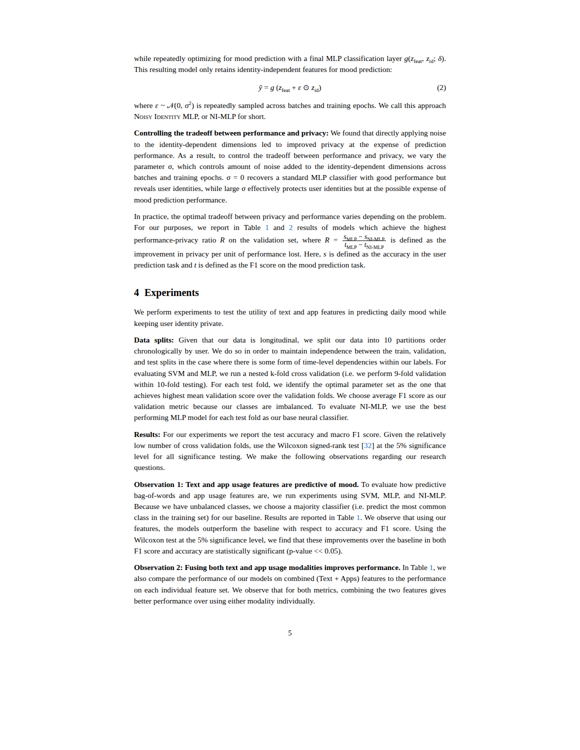while repeatedly optimizing for mood prediction with a final MLP classification layer g(zfeat, zid; δ). This resulting model only retains identity-independent features for mood prediction:
ŷ = g (zfeat + ε ⊙ zid) (2)
where ε ~ 𝒩(0, σ2) is repeatedly sampled across batches and training epochs. We call this approach Noisy Identity MLP, or NI-MLP for short.
Controlling the tradeoff between performance and privacy: We found that directly applying noise to the identity-dependent dimensions led to improved privacy at the expense of prediction performance. As a result, to control the tradeoff between performance and privacy, we vary the parameter σ, which controls amount of noise added to the identity-dependent dimensions across batches and training epochs. σ = 0 recovers a standard MLP classifier with good performance but reveals user identities, while large σ effectively protects user identities but at the possible expense of mood prediction performance.
In practice, the optimal tradeoff between privacy and performance varies depending on the problem. For our purposes, we report in Table 1 and 2 results of models which achieve the highest performance-privacy ratio R on the validation set, where R = sMLP − sNI-MLP tMLP − tNI-MLP is defined as the improvement in privacy per unit of performance lost. Here, s is defined as the accuracy in the user prediction task and t is defined as the F1 score on the mood prediction task.
4 Experiments
We perform experiments to test the utility of text and app features in predicting daily mood while keeping user identity private.
Data splits: Given that our data is longitudinal, we split our data into 10 partitions order chronologically by user. We do so in order to maintain independence between the train, validation, and test splits in the case where there is some form of time-level dependencies within our labels. For evaluating SVM and MLP, we run a nested k-fold cross validation (i.e. we perform 9-fold validation within 10-fold testing). For each test fold, we identify the optimal parameter set as the one that achieves highest mean validation score over the validation folds. We choose average F1 score as our validation metric because our classes are imbalanced. To evaluate NI-MLP, we use the best performing MLP model for each test fold as our base neural classifier.
Results: For our experiments we report the test accuracy and macro F1 score. Given the relatively low number of cross validation folds, use the Wilcoxon signed-rank test [32] at the 5% significance level for all significance testing. We make the following observations regarding our research questions.
Observation 1: Text and app usage features are predictive of mood. To evaluate how predictive bag-of-words and app usage features are, we run experiments using SVM, MLP, and NI-MLP. Because we have unbalanced classes, we choose a majority classifier (i.e. predict the most common class in the training set) for our baseline. Results are reported in Table 1. We observe that using our features, the models outperform the baseline with respect to accuracy and F1 score. Using the Wilcoxon test at the 5% significance level, we find that these improvements over the baseline in both F1 score and accuracy are statistically significant (p-value << 0.05).
Observation 2: Fusing both text and app usage modalities improves performance. In Table 1, we also compare the performance of our models on combined (Text + Apps) features to the performance on each individual feature set. We observe that for both metrics, combining the two features gives better performance over using either modality individually.
5